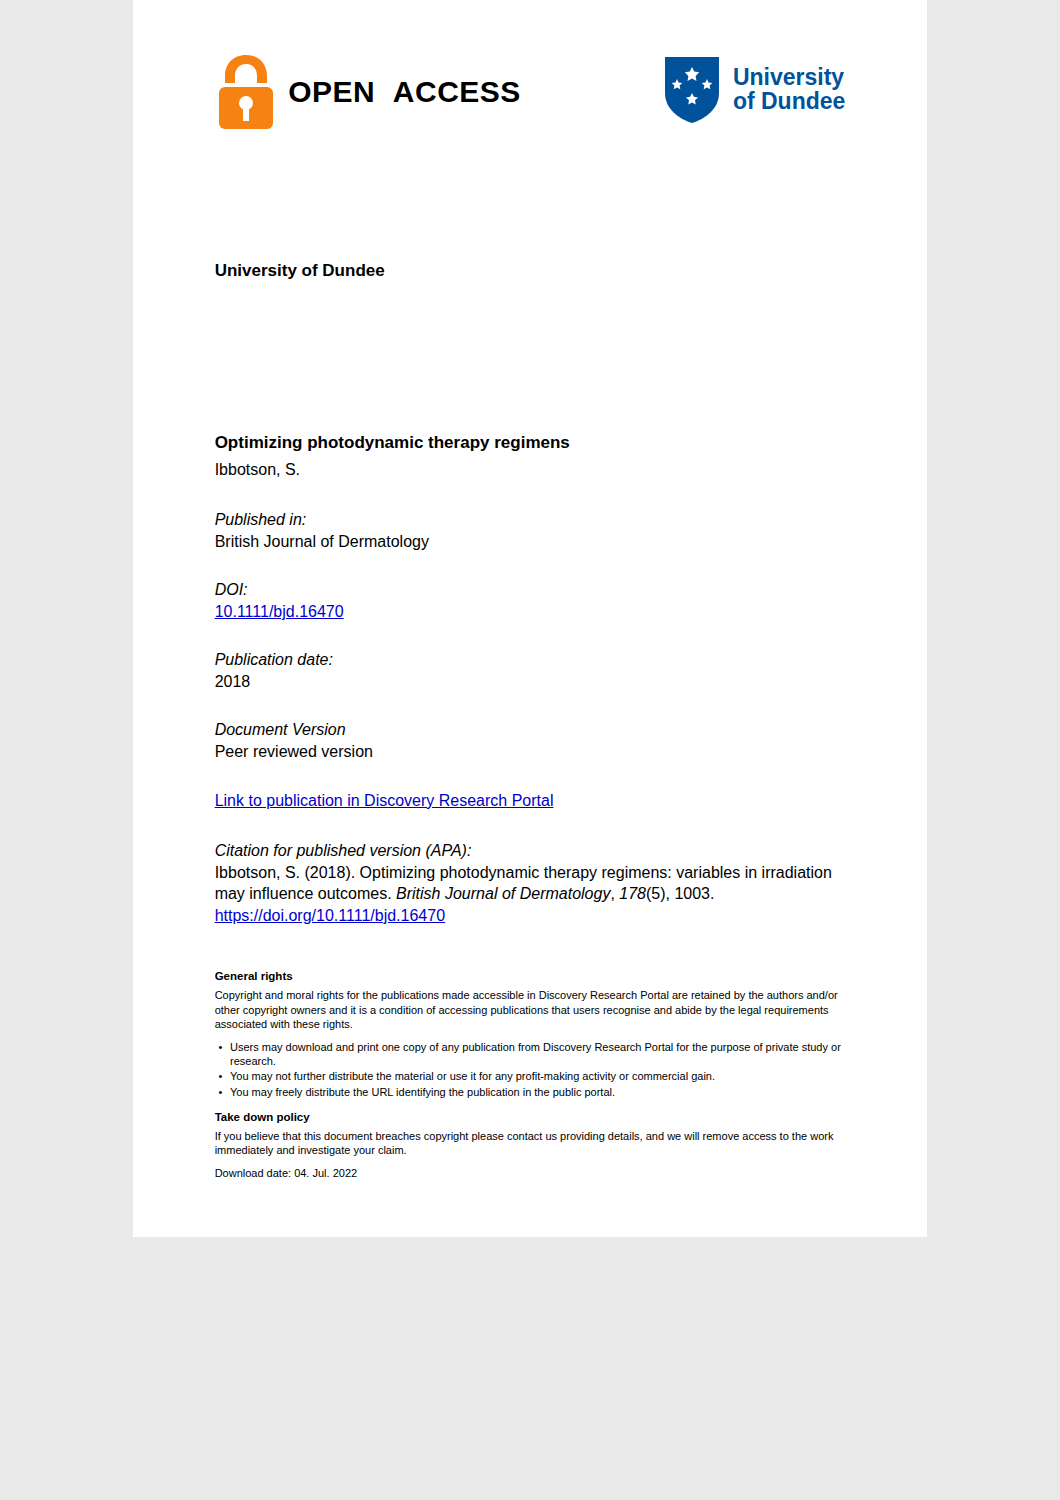OPEN ACCESS
University of Dundee
University of Dundee
Optimizing photodynamic therapy regimens
Ibbotson, S.
Published in:
British Journal of Dermatology
DOI:
10.1111/bjd.16470
Publication date:
2018
Document Version
Peer reviewed version
Link to publication in Discovery Research Portal
Citation for published version (APA):
Ibbotson, S. (2018). Optimizing photodynamic therapy regimens: variables in irradiation may influence outcomes. British Journal of Dermatology, 178(5), 1003. https://doi.org/10.1111/bjd.16470
General rights
Copyright and moral rights for the publications made accessible in Discovery Research Portal are retained by the authors and/or other copyright owners and it is a condition of accessing publications that users recognise and abide by the legal requirements associated with these rights.
Users may download and print one copy of any publication from Discovery Research Portal for the purpose of private study or research.
You may not further distribute the material or use it for any profit-making activity or commercial gain.
You may freely distribute the URL identifying the publication in the public portal.
Take down policy
If you believe that this document breaches copyright please contact us providing details, and we will remove access to the work immediately and investigate your claim.
Download date: 04. Jul. 2022